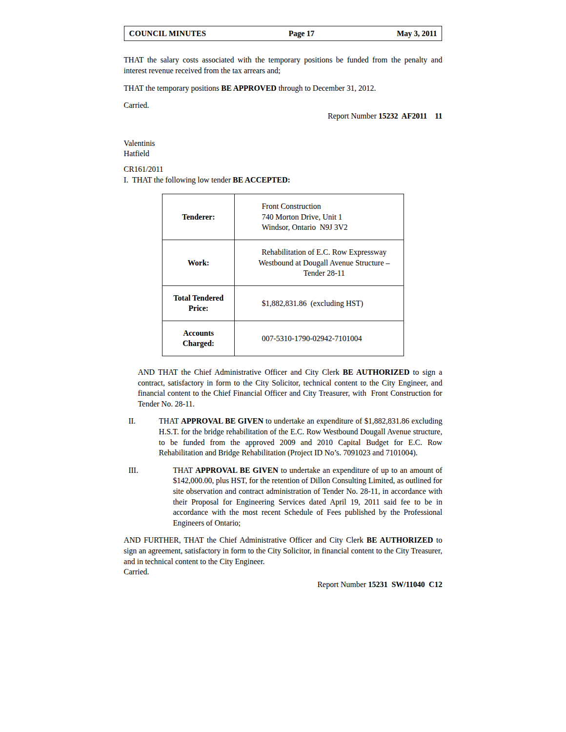Council Minutes Page 17 May 3, 2011
THAT the salary costs associated with the temporary positions be funded from the penalty and interest revenue received from the tax arrears and;
THAT the temporary positions BE APPROVED through to December 31, 2012.
Carried.
Report Number 15232 AF2011 11
Valentinis
Hatfield
CR161/2011
I. THAT the following low tender BE ACCEPTED:
| Tenderer: | Front Construction 740 Morton Drive, Unit 1 Windsor, Ontario N9J 3V2 |
| Work: | Rehabilitation of E.C. Row Expressway Westbound at Dougall Avenue Structure – Tender 28-11 |
| Total Tendered Price: | $1,882,831.86 (excluding HST) |
| Accounts Charged: | 007-5310-1790-02942-7101004 |
AND THAT the Chief Administrative Officer and City Clerk BE AUTHORIZED to sign a contract, satisfactory in form to the City Solicitor, technical content to the City Engineer, and financial content to the Chief Financial Officer and City Treasurer, with Front Construction for Tender No. 28-11.
II. THAT APPROVAL BE GIVEN to undertake an expenditure of $1,882,831.86 excluding H.S.T. for the bridge rehabilitation of the E.C. Row Westbound Dougall Avenue structure, to be funded from the approved 2009 and 2010 Capital Budget for E.C. Row Rehabilitation and Bridge Rehabilitation (Project ID No’s. 7091023 and 7101004).
III. THAT APPROVAL BE GIVEN to undertake an expenditure of up to an amount of $142,000.00, plus HST, for the retention of Dillon Consulting Limited, as outlined for site observation and contract administration of Tender No. 28-11, in accordance with their Proposal for Engineering Services dated April 19, 2011 said fee to be in accordance with the most recent Schedule of Fees published by the Professional Engineers of Ontario;
AND FURTHER, THAT the Chief Administrative Officer and City Clerk BE AUTHORIZED to sign an agreement, satisfactory in form to the City Solicitor, in financial content to the City Treasurer, and in technical content to the City Engineer.
Carried.
Report Number 15231 SW/11040 C12